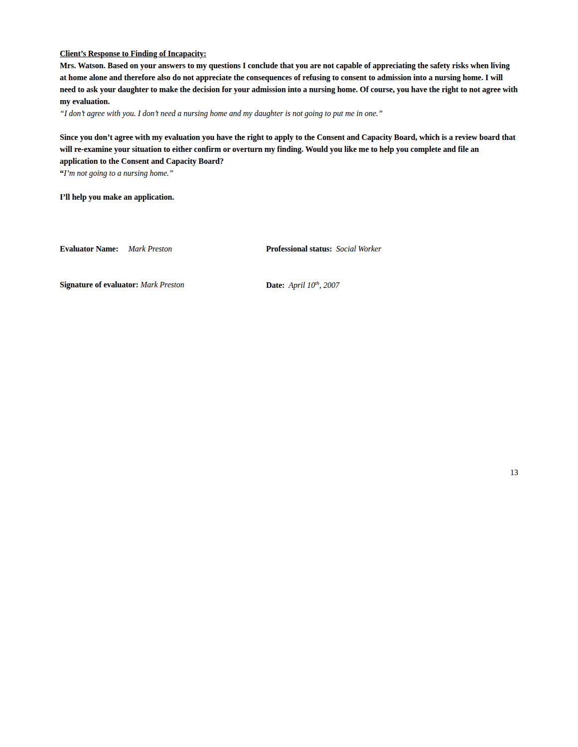Client’s Response to Finding of Incapacity:
Mrs. Watson. Based on your answers to my questions I conclude that you are not capable of appreciating the safety risks when living at home alone and therefore also do not appreciate the consequences of refusing to consent to admission into a nursing home. I will need to ask your daughter to make the decision for your admission into a nursing home. Of course, you have the right to not agree with my evaluation.
“I don’t agree with you. I don’t need a nursing home and my daughter is not going to put me in one.”
Since you don’t agree with my evaluation you have the right to apply to the Consent and Capacity Board, which is a review board that will re-examine your situation to either confirm or overturn my finding. Would you like me to help you complete and file an application to the Consent and Capacity Board?
“I’m not going to a nursing home.”
I’ll help you make an application.
Evaluator Name: Mark Preston
Professional status: Social Worker
Signature of evaluator: Mark Preston
Date: April 10th, 2007
13